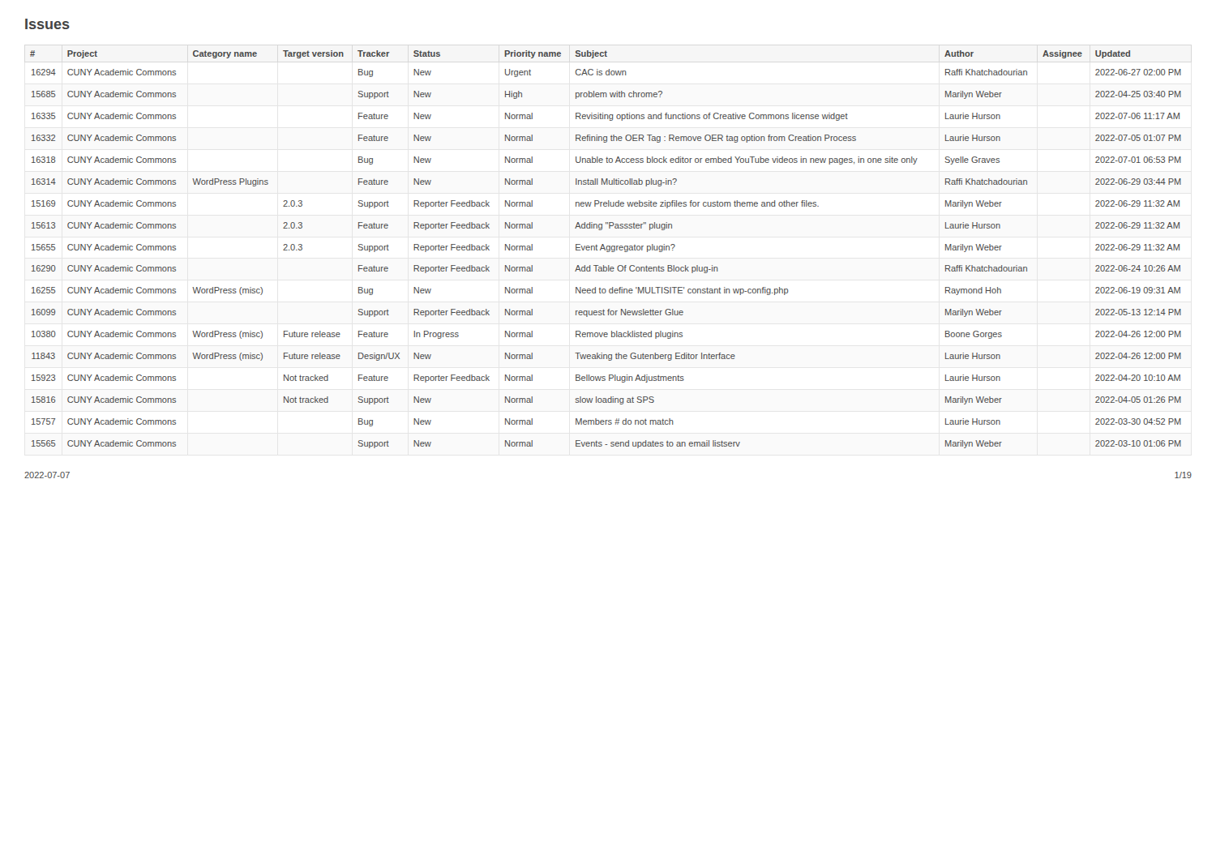Issues
| # | Project | Category name | Target version | Tracker | Status | Priority name | Subject | Author | Assignee | Updated |
| --- | --- | --- | --- | --- | --- | --- | --- | --- | --- | --- |
| 16294 | CUNY Academic Commons | | | Bug | New | Urgent | CAC is down | Raffi Khatchadourian | | 2022-06-27 02:00 PM |
| 15685 | CUNY Academic Commons | | | Support | New | High | problem with chrome? | Marilyn Weber | | 2022-04-25 03:40 PM |
| 16335 | CUNY Academic Commons | | | Feature | New | Normal | Revisiting options and functions of Creative Commons license widget | Laurie Hurson | | 2022-07-06 11:17 AM |
| 16332 | CUNY Academic Commons | | | Feature | New | Normal | Refining the OER Tag : Remove OER tag option from Creation Process | Laurie Hurson | | 2022-07-05 01:07 PM |
| 16318 | CUNY Academic Commons | | | Bug | New | Normal | Unable to Access block editor or embed YouTube videos in new pages, in one site only | Syelle Graves | | 2022-07-01 06:53 PM |
| 16314 | CUNY Academic Commons | WordPress Plugins | | Feature | New | Normal | Install Multicollab plug-in? | Raffi Khatchadourian | | 2022-06-29 03:44 PM |
| 15169 | CUNY Academic Commons | | 2.0.3 | Support | Reporter Feedback | Normal | new Prelude website zipfiles for custom theme and other files. | Marilyn Weber | | 2022-06-29 11:32 AM |
| 15613 | CUNY Academic Commons | | 2.0.3 | Feature | Reporter Feedback | Normal | Adding "Passster" plugin | Laurie Hurson | | 2022-06-29 11:32 AM |
| 15655 | CUNY Academic Commons | | 2.0.3 | Support | Reporter Feedback | Normal | Event Aggregator plugin? | Marilyn Weber | | 2022-06-29 11:32 AM |
| 16290 | CUNY Academic Commons | | | Feature | Reporter Feedback | Normal | Add Table Of Contents Block plug-in | Raffi Khatchadourian | | 2022-06-24 10:26 AM |
| 16255 | CUNY Academic Commons | WordPress (misc) | | Bug | New | Normal | Need to define 'MULTISITE' constant in wp-config.php | Raymond Hoh | | 2022-06-19 09:31 AM |
| 16099 | CUNY Academic Commons | | | Support | Reporter Feedback | Normal | request for Newsletter Glue | Marilyn Weber | | 2022-05-13 12:14 PM |
| 10380 | CUNY Academic Commons | WordPress (misc) | Future release | Feature | In Progress | Normal | Remove blacklisted plugins | Boone Gorges | | 2022-04-26 12:00 PM |
| 11843 | CUNY Academic Commons | WordPress (misc) | Future release | Design/UX | New | Normal | Tweaking the Gutenberg Editor Interface | Laurie Hurson | | 2022-04-26 12:00 PM |
| 15923 | CUNY Academic Commons | | Not tracked | Feature | Reporter Feedback | Normal | Bellows Plugin Adjustments | Laurie Hurson | | 2022-04-20 10:10 AM |
| 15816 | CUNY Academic Commons | | Not tracked | Support | New | Normal | slow loading at SPS | Marilyn Weber | | 2022-04-05 01:26 PM |
| 15757 | CUNY Academic Commons | | | Bug | New | Normal | Members # do not match | Laurie Hurson | | 2022-03-30 04:52 PM |
| 15565 | CUNY Academic Commons | | | Support | New | Normal | Events - send updates to an email listserv | Marilyn Weber | | 2022-03-10 01:06 PM |
2022-07-07 1/19